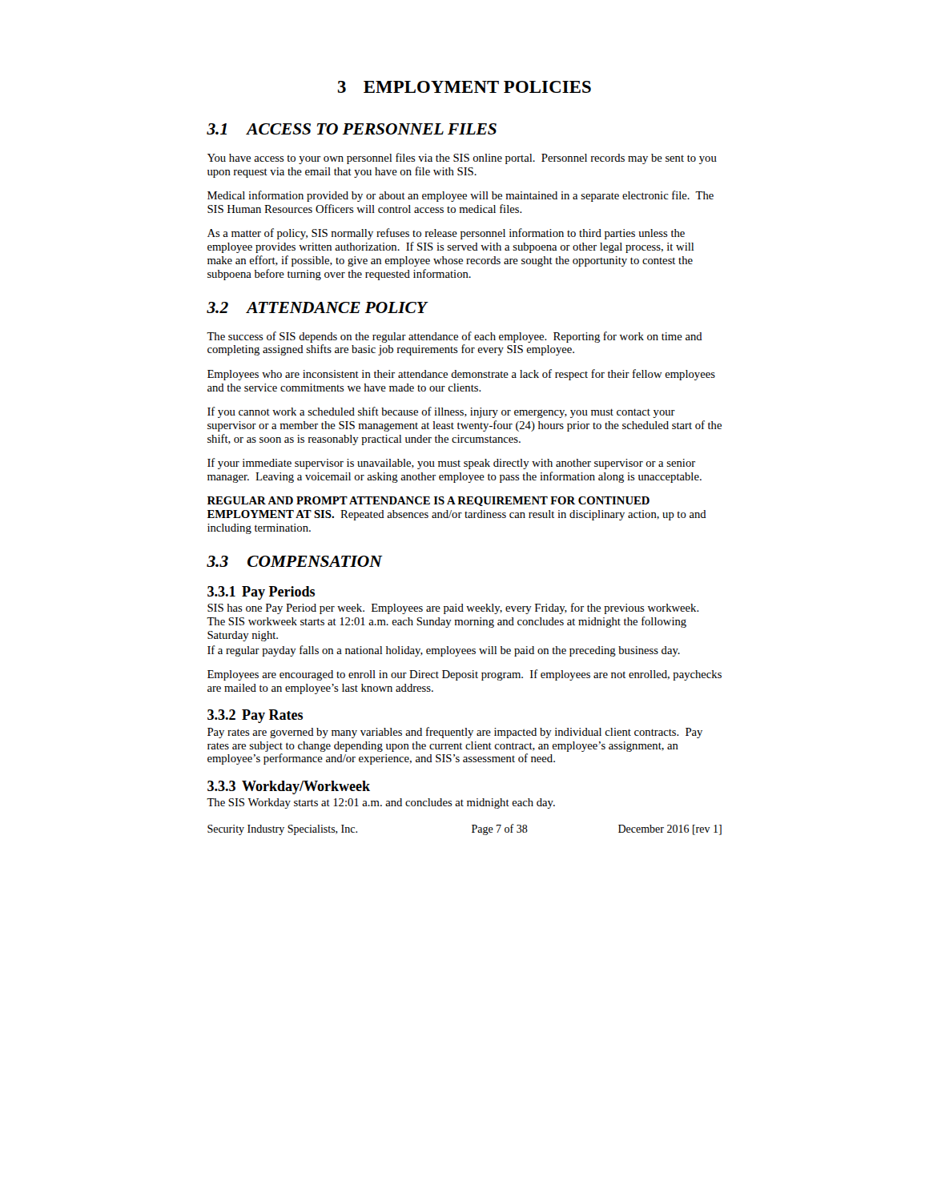3 EMPLOYMENT POLICIES
3.1 ACCESS TO PERSONNEL FILES
You have access to your own personnel files via the SIS online portal. Personnel records may be sent to you upon request via the email that you have on file with SIS.
Medical information provided by or about an employee will be maintained in a separate electronic file. The SIS Human Resources Officers will control access to medical files.
As a matter of policy, SIS normally refuses to release personnel information to third parties unless the employee provides written authorization. If SIS is served with a subpoena or other legal process, it will make an effort, if possible, to give an employee whose records are sought the opportunity to contest the subpoena before turning over the requested information.
3.2 ATTENDANCE POLICY
The success of SIS depends on the regular attendance of each employee. Reporting for work on time and completing assigned shifts are basic job requirements for every SIS employee.
Employees who are inconsistent in their attendance demonstrate a lack of respect for their fellow employees and the service commitments we have made to our clients.
If you cannot work a scheduled shift because of illness, injury or emergency, you must contact your supervisor or a member the SIS management at least twenty-four (24) hours prior to the scheduled start of the shift, or as soon as is reasonably practical under the circumstances.
If your immediate supervisor is unavailable, you must speak directly with another supervisor or a senior manager. Leaving a voicemail or asking another employee to pass the information along is unacceptable.
REGULAR AND PROMPT ATTENDANCE IS A REQUIREMENT FOR CONTINUED EMPLOYMENT AT SIS. Repeated absences and/or tardiness can result in disciplinary action, up to and including termination.
3.3 COMPENSATION
3.3.1 Pay Periods
SIS has one Pay Period per week. Employees are paid weekly, every Friday, for the previous workweek. The SIS workweek starts at 12:01 a.m. each Sunday morning and concludes at midnight the following Saturday night.
If a regular payday falls on a national holiday, employees will be paid on the preceding business day.
Employees are encouraged to enroll in our Direct Deposit program. If employees are not enrolled, paychecks are mailed to an employee’s last known address.
3.3.2 Pay Rates
Pay rates are governed by many variables and frequently are impacted by individual client contracts. Pay rates are subject to change depending upon the current client contract, an employee’s assignment, an employee’s performance and/or experience, and SIS’s assessment of need.
3.3.3 Workday/Workweek
The SIS Workday starts at 12:01 a.m. and concludes at midnight each day.
Security Industry Specialists, Inc. Page 7 of 38 December 2016 [rev 1]